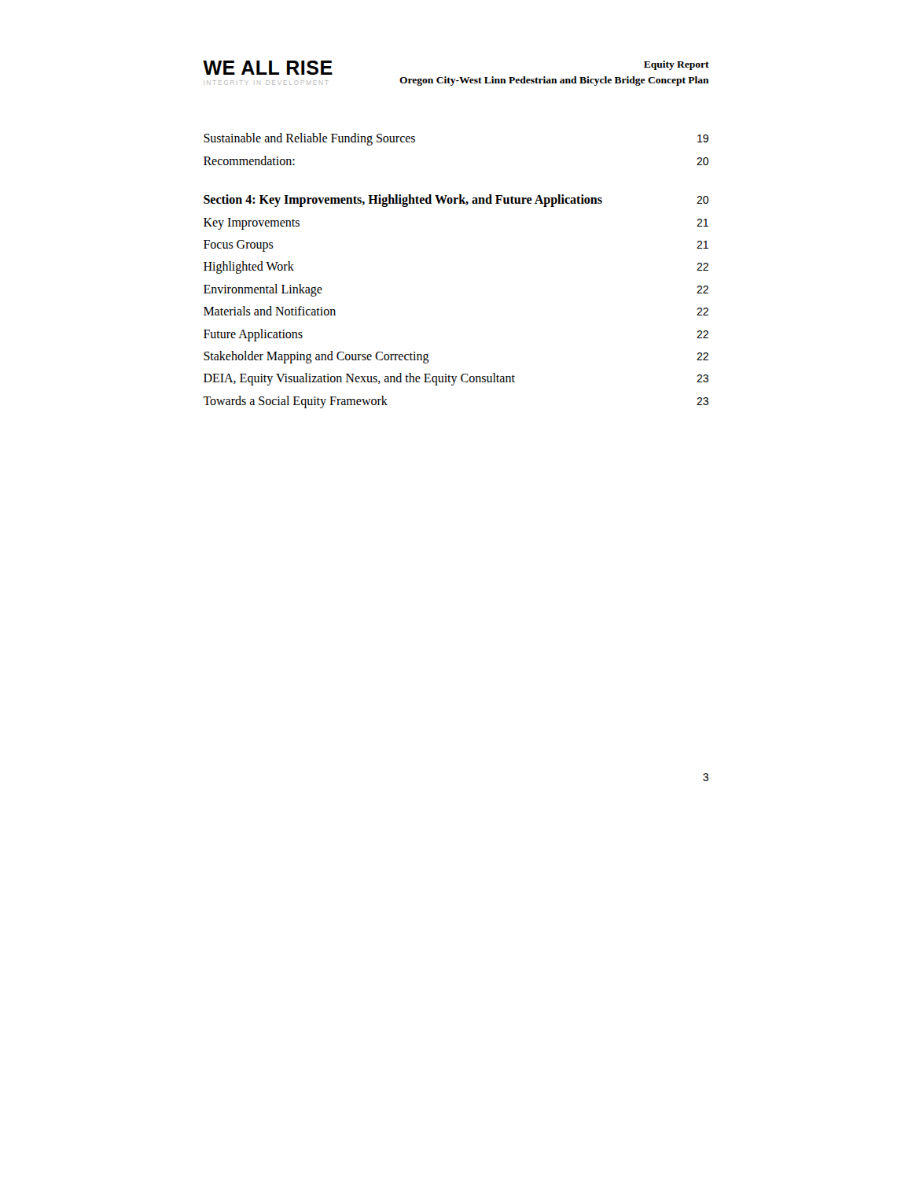WE ALL RISE INTEGRITY IN DEVELOPMENT
Equity Report
Oregon City-West Linn Pedestrian and Bicycle Bridge Concept Plan
Sustainable and Reliable Funding Sources 19
Recommendation: 20
Section 4: Key Improvements, Highlighted Work, and Future Applications 20
Key Improvements 21
Focus Groups 21
Highlighted Work 22
Environmental Linkage 22
Materials and Notification 22
Future Applications 22
Stakeholder Mapping and Course Correcting 22
DEIA, Equity Visualization Nexus, and the Equity Consultant 23
Towards a Social Equity Framework 23
3